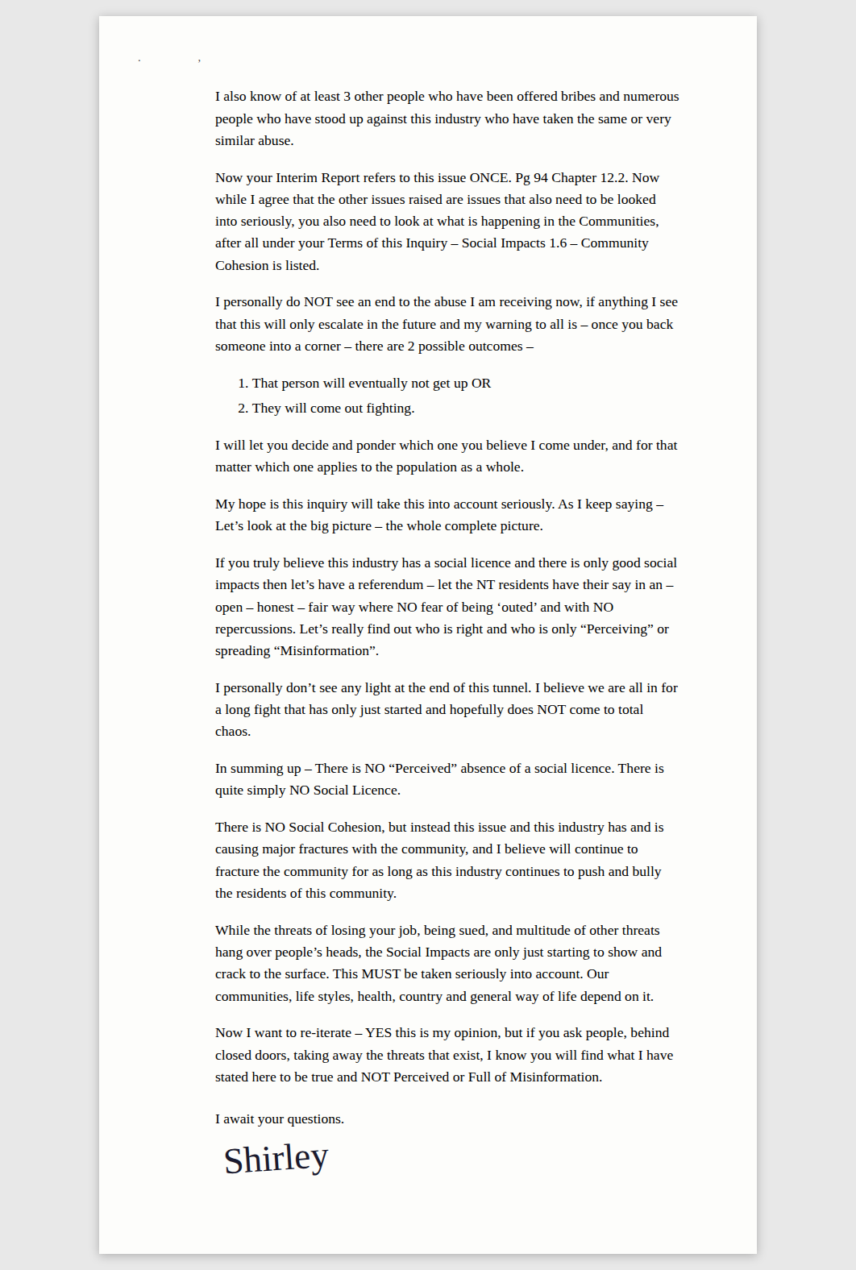. ,
I also know of at least 3 other people who have been offered bribes and numerous people who have stood up against this industry who have taken the same or very similar abuse.
Now your Interim Report refers to this issue ONCE. Pg 94 Chapter 12.2. Now while I agree that the other issues raised are issues that also need to be looked into seriously, you also need to look at what is happening in the Communities, after all under your Terms of this Inquiry – Social Impacts 1.6 – Community Cohesion is listed.
I personally do NOT see an end to the abuse I am receiving now, if anything I see that this will only escalate in the future and my warning to all is – once you back someone into a corner – there are 2 possible outcomes –
That person will eventually not get up OR
They will come out fighting.
I will let you decide and ponder which one you believe I come under, and for that matter which one applies to the population as a whole.
My hope is this inquiry will take this into account seriously. As I keep saying – Let’s look at the big picture – the whole complete picture.
If you truly believe this industry has a social licence and there is only good social impacts then let’s have a referendum – let the NT residents have their say in an – open – honest – fair way where NO fear of being ‘outed’ and with NO repercussions. Let’s really find out who is right and who is only “Perceiving” or spreading “Misinformation”.
I personally don’t see any light at the end of this tunnel. I believe we are all in for a long fight that has only just started and hopefully does NOT come to total chaos.
In summing up – There is NO “Perceived” absence of a social licence. There is quite simply NO Social Licence.
There is NO Social Cohesion, but instead this issue and this industry has and is causing major fractures with the community, and I believe will continue to fracture the community for as long as this industry continues to push and bully the residents of this community.
While the threats of losing your job, being sued, and multitude of other threats hang over people’s heads, the Social Impacts are only just starting to show and crack to the surface. This MUST be taken seriously into account. Our communities, life styles, health, country and general way of life depend on it.
Now I want to re-iterate – YES this is my opinion, but if you ask people, behind closed doors, taking away the threats that exist, I know you will find what I have stated here to be true and NOT Perceived or Full of Misinformation.
I await your questions.
Shirley